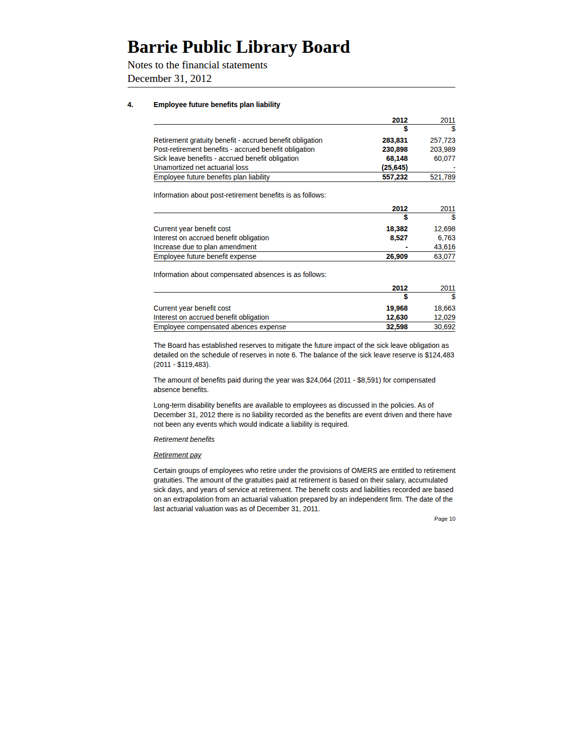Barrie Public Library Board
Notes to the financial statements
December 31, 2012
4.
Employee future benefits plan liability
| | 2012 | 2011 |
| | $ | $ |
| Retirement gratuity benefit - accrued benefit obligation | 283,831 | 257,723 |
| Post-retirement benefits - accrued benefit obligation | 230,898 | 203,989 |
| Sick leave benefits - accrued benefit obligation | 68,148 | 60,077 |
| Unamortized net actuarial loss | (25,645) | - |
| Employee future benefits plan liability | 557,232 | 521,789 |
Information about post-retirement benefits is as follows:
| | 2012 | 2011 |
| | $ | $ |
| Current year benefit cost | 18,382 | 12,698 |
| Interest on accrued benefit obligation | 8,527 | 6,763 |
| Increase due to plan amendment | - | 43,616 |
| Employee future benefit expense | 26,909 | 63,077 |
Information about compensated absences is as follows:
| | 2012 | 2011 |
| | $ | $ |
| Current year benefit cost | 19,968 | 18,663 |
| Interest on accrued benefit obligation | 12,630 | 12,029 |
| Employee compensated abences expense | 32,598 | 30,692 |
The Board has established reserves to mitigate the future impact of the sick leave obligation as detailed on the schedule of reserves in note 6. The balance of the sick leave reserve is $124,483 (2011 - $119,483).
The amount of benefits paid during the year was $24,064 (2011 - $8,591) for compensated absence benefits.
Long-term disability benefits are available to employees as discussed in the policies. As of December 31, 2012 there is no liability recorded as the benefits are event driven and there have not been any events which would indicate a liability is required.
Retirement benefits
Retirement pay
Certain groups of employees who retire under the provisions of OMERS are entitled to retirement gratuities. The amount of the gratuities paid at retirement is based on their salary, accumulated sick days, and years of service at retirement. The benefit costs and liabilities recorded are based on an extrapolation from an actuarial valuation prepared by an independent firm. The date of the last actuarial valuation was as of December 31, 2011.
Page 10